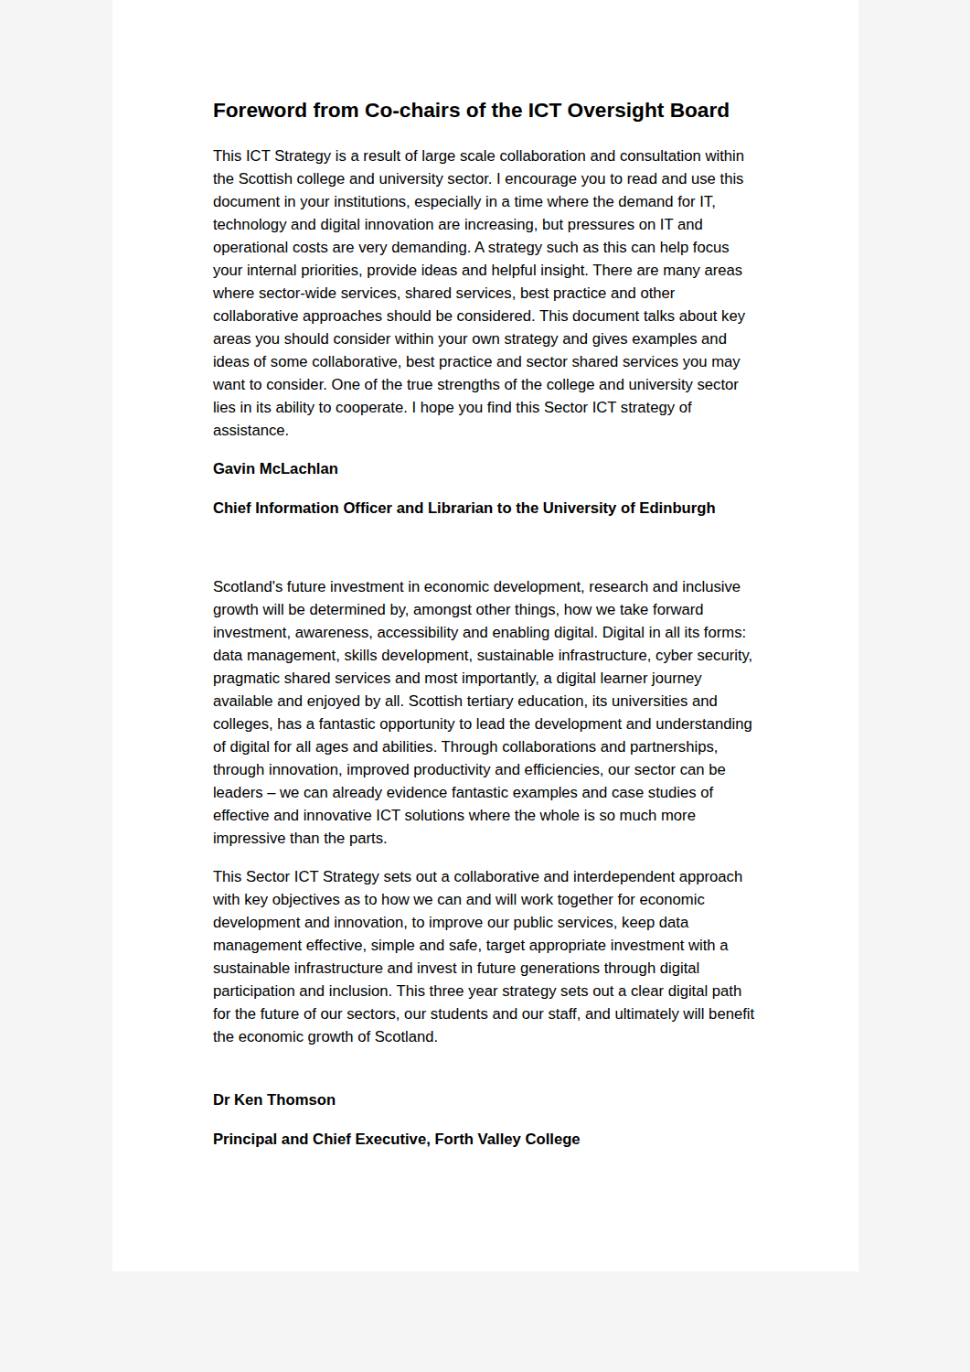Foreword from Co-chairs of the ICT Oversight Board
This ICT Strategy is a result of large scale collaboration and consultation within the Scottish college and university sector. I encourage you to read and use this document in your institutions, especially in a time where the demand for IT, technology and digital innovation are increasing, but pressures on IT and operational costs are very demanding. A strategy such as this can help focus your internal priorities, provide ideas and helpful insight. There are many areas where sector-wide services, shared services, best practice and other collaborative approaches should be considered. This document talks about key areas you should consider within your own strategy and gives examples and ideas of some collaborative, best practice and sector shared services you may want to consider. One of the true strengths of the college and university sector lies in its ability to cooperate. I hope you find this Sector ICT strategy of assistance.
Gavin McLachlan
Chief Information Officer and Librarian to the University of Edinburgh
Scotland's future investment in economic development, research and inclusive growth will be determined by, amongst other things, how we take forward investment, awareness, accessibility and enabling digital. Digital in all its forms: data management, skills development, sustainable infrastructure, cyber security, pragmatic shared services and most importantly, a digital learner journey available and enjoyed by all. Scottish tertiary education, its universities and colleges, has a fantastic opportunity to lead the development and understanding of digital for all ages and abilities. Through collaborations and partnerships, through innovation, improved productivity and efficiencies, our sector can be leaders – we can already evidence fantastic examples and case studies of effective and innovative ICT solutions where the whole is so much more impressive than the parts.
This Sector ICT Strategy sets out a collaborative and interdependent approach with key objectives as to how we can and will work together for economic development and innovation, to improve our public services, keep data management effective, simple and safe, target appropriate investment with a sustainable infrastructure and invest in future generations through digital participation and inclusion. This three year strategy sets out a clear digital path for the future of our sectors, our students and our staff, and ultimately will benefit the economic growth of Scotland.
Dr Ken Thomson
Principal and Chief Executive, Forth Valley College